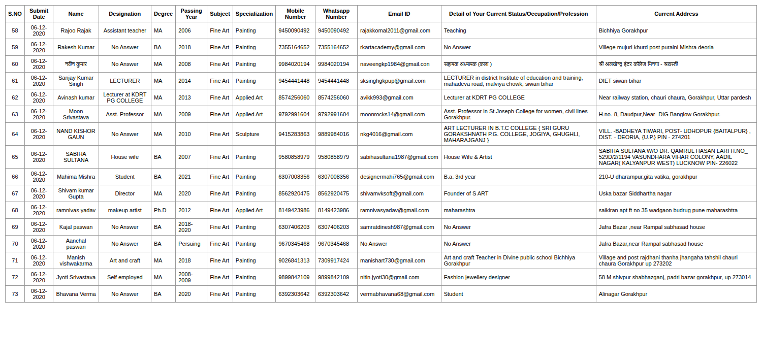| S.NO | Submit Date | Name | Designation | Degree | Passing Year | Subject | Specialization | Mobile Number | Whatsapp Number | Email ID | Detail of Your Current Status/Occupation/Profession | Current Address |
| --- | --- | --- | --- | --- | --- | --- | --- | --- | --- | --- | --- | --- |
| 58 | 06-12-2020 | Rajoo Rajak | Assistant teacher | MA | 2006 | Fine Art | Painting | 9450090492 | 9450090492 | rajakkomal2011@gmail.com | Teaching | Bichhiya Gorakhpur |
| 59 | 06-12-2020 | Rakesh Kumar | No Answer | BA | 2018 | Fine Art | Painting | 7355164652 | 7355164652 | rkartacademy@gmail.com | No Answer | Villege mujuri khurd post puraini Mishra deoria |
| 60 | 06-12-2020 | नवीन कुमार | No Answer | MA | 2008 | Fine Art | Painting | 9984020194 | 9984020194 | naveengkp1984@gmail.con | सहायक अध्यापक (कला ) | श्री अलखेन्द्र इंटर कॉलेज भिनगा - श्रावस्ती |
| 61 | 06-12-2020 | Sanjay Kumar Singh | LECTURER | MA | 2014 | Fine Art | Painting | 9454441448 | 9454441448 | sksinghgkpup@gmail.com | LECTURER in district Institute of education and training, mahadeva road, malviya chowk, siwan bihar | DIET siwan bihar |
| 62 | 06-12-2020 | Avinash kumar | Lecturer at KDRT PG COLLEGE | MA | 2013 | Fine Art | Applied Art | 8574256060 | 8574256060 | avikk993@gmail.com | Lecturer at KDRT PG COLLEGE | Near railway station, chauri chaura, Gorakhpur, Uttar pardesh |
| 63 | 06-12-2020 | Moon Srivastava | Asst. Professor | MA | 2009 | Fine Art | Applied Art | 9792991604 | 9792991604 | moonrocks14@gmail.com | Asst. Professor in St.Joseph College for women, civil lines Gorakhpur. | H.no.-8, Daudpur,Near- DIG Banglow Gorakhpur. |
| 64 | 06-12-2020 | NAND KISHOR GAUN | No Answer | MA | 2010 | Fine Art | Sculpture | 9415283863 | 9889984016 | nkg4016@gmail.com | ART LECTURER IN B.T.C COLLEGE { SRI GURU GORAKSHNATH P.G. COLLEGE, JOGIYA, GHUGHLI, MAHARAJGANJ } | VILL. -BADHEYA TIWARI, POST- UDHOPUR {BAITALPUR} , DIST. - DEORIA, {U.P.} PIN - 274201 |
| 65 | 06-12-2020 | SABIHA SULTANA | House wife | BA | 2007 | Fine Art | Painting | 9580858979 | 9580858979 | sabihasultana1987@gmail.com | House Wife & Artist | SABIHA SULTANA W/O DR. QAMRUL HASAN LARI H.NO_ 529D/2/1194 VASUNDHARA VIHAR COLONY, AADIL NAGAR( KALYANPUR WEST) LUCKNOW PIN- 226022 |
| 66 | 06-12-2020 | Mahima Mishra | Student | BA | 2021 | Fine Art | Painting | 6307008356 | 6307008356 | designermahi765@gmail.com | B.a. 3rd year | 210-U dharampur,gita vatika, gorakhpur |
| 67 | 06-12-2020 | Shivam kumar Gupta | Director | MA | 2020 | Fine Art | Painting | 8562920475 | 8562920475 | shivamvksoft@gmail.com | Founder of S ART | Uska bazar Siddhartha nagar |
| 68 | 06-12-2020 | ramnivas yadav | makeup artist | Ph.D | 2012 | Fine Art | Applied Art | 8149423986 | 8149423986 | ramnivasyadav@gmail.com | maharashtra | saikiran apt ft no 35 wadgaon budrug pune maharashtra |
| 69 | 06-12-2020 | Kajal paswan | No Answer | BA | 2018-2020 | Fine Art | Painting | 6307406203 | 6307406203 | samratdinesh987@gmail.com | No Answer | Jafra Bazar ,near Rampal sabhasad house |
| 70 | 06-12-2020 | Aanchal paswan | No Answer | BA | Persuing | Fine Art | Painting | 9670345468 | 9670345468 | No Answer | No Answer | Jafra Bazar,near Rampal sabhasad house |
| 71 | 06-12-2020 | Manish vishwakarma | Art and craft | MA | 2018 | Fine Art | Painting | 9026841313 | 7309917424 | manishart730@gmail.com | Art and craft Teacher in Divine public school Bichhiya Gorakhpur | Village and post rajdhani thanha jhangaha tahshil chauri chaura Gorakhpur up 273202 |
| 72 | 06-12-2020 | Jyoti Srivastava | Self employed | MA | 2008-2009 | Fine Art | Painting | 9899842109 | 9899842109 | nitin.jyoti30@gmail.com | Fashion jewellery designer | 58 M shivpur shabhazganj, padri bazar gorakhpur, up 273014 |
| 73 | 06-12-2020 | Bhavana Verma | No Answer | BA | 2020 | Fine Art | Painting | 6392303642 | 6392303642 | vermabhavana68@gmail.com | Student | Alinagar Gorakhpur |